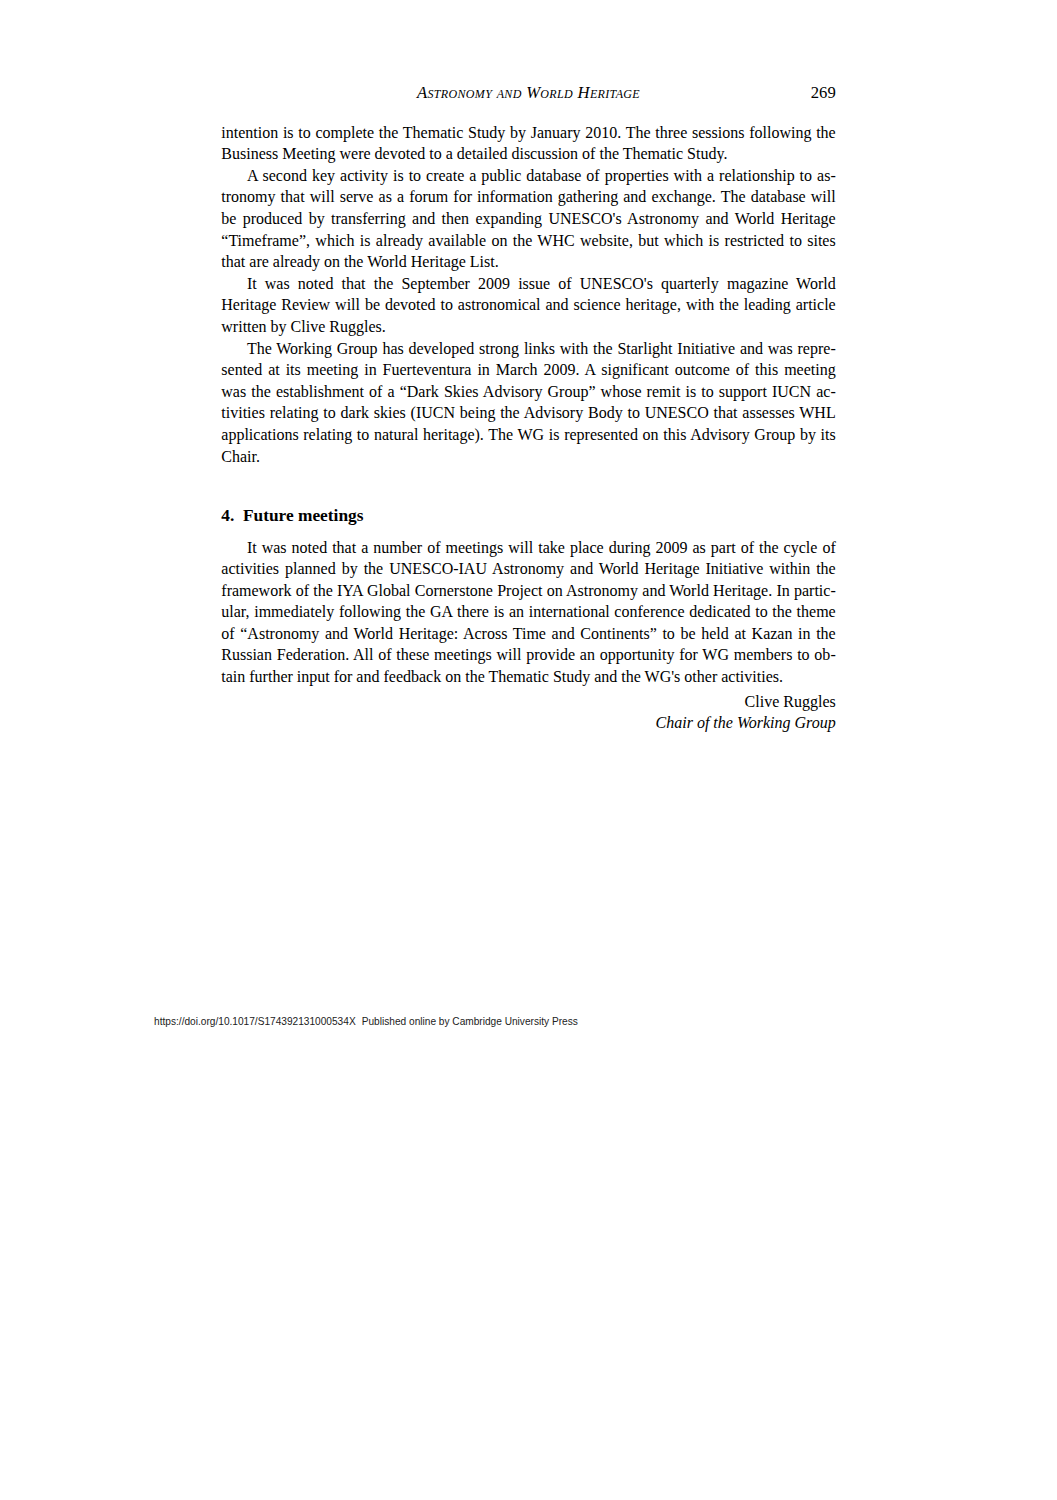Astronomy and World Heritage 269
intention is to complete the Thematic Study by January 2010. The three sessions following the Business Meeting were devoted to a detailed discussion of the Thematic Study.
A second key activity is to create a public database of properties with a relationship to astronomy that will serve as a forum for information gathering and exchange. The database will be produced by transferring and then expanding UNESCO's Astronomy and World Heritage “Timeframe”, which is already available on the WHC website, but which is restricted to sites that are already on the World Heritage List.
It was noted that the September 2009 issue of UNESCO's quarterly magazine World Heritage Review will be devoted to astronomical and science heritage, with the leading article written by Clive Ruggles.
The Working Group has developed strong links with the Starlight Initiative and was represented at its meeting in Fuerteventura in March 2009. A significant outcome of this meeting was the establishment of a “Dark Skies Advisory Group” whose remit is to support IUCN activities relating to dark skies (IUCN being the Advisory Body to UNESCO that assesses WHL applications relating to natural heritage). The WG is represented on this Advisory Group by its Chair.
4. Future meetings
It was noted that a number of meetings will take place during 2009 as part of the cycle of activities planned by the UNESCO-IAU Astronomy and World Heritage Initiative within the framework of the IYA Global Cornerstone Project on Astronomy and World Heritage. In particular, immediately following the GA there is an international conference dedicated to the theme of “Astronomy and World Heritage: Across Time and Continents” to be held at Kazan in the Russian Federation. All of these meetings will provide an opportunity for WG members to obtain further input for and feedback on the Thematic Study and the WG's other activities.
Clive Ruggles Chair of the Working Group
https://doi.org/10.1017/S174392131000534X Published online by Cambridge University Press